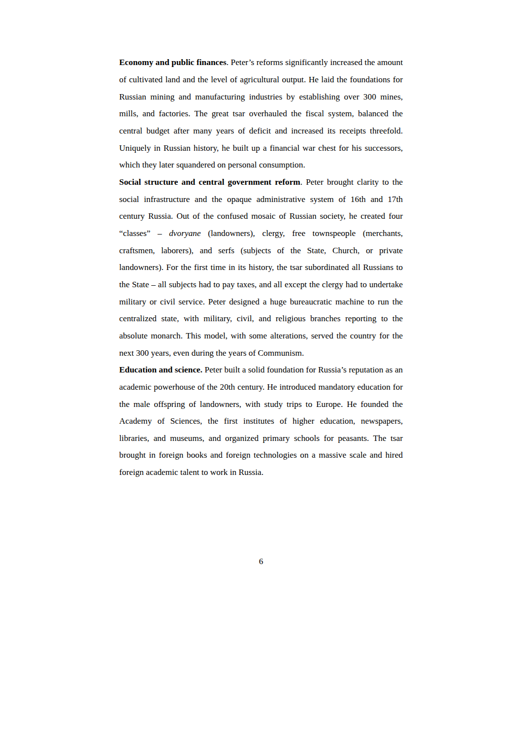Economy and public finances. Peter’s reforms significantly increased the amount of cultivated land and the level of agricultural output. He laid the foundations for Russian mining and manufacturing industries by establishing over 300 mines, mills, and factories. The great tsar overhauled the fiscal system, balanced the central budget after many years of deficit and increased its receipts threefold. Uniquely in Russian history, he built up a financial war chest for his successors, which they later squandered on personal consumption.
Social structure and central government reform. Peter brought clarity to the social infrastructure and the opaque administrative system of 16th and 17th century Russia. Out of the confused mosaic of Russian society, he created four “classes” – dvoryane (landowners), clergy, free townspeople (merchants, craftsmen, laborers), and serfs (subjects of the State, Church, or private landowners). For the first time in its history, the tsar subordinated all Russians to the State – all subjects had to pay taxes, and all except the clergy had to undertake military or civil service. Peter designed a huge bureaucratic machine to run the centralized state, with military, civil, and religious branches reporting to the absolute monarch. This model, with some alterations, served the country for the next 300 years, even during the years of Communism.
Education and science. Peter built a solid foundation for Russia’s reputation as an academic powerhouse of the 20th century. He introduced mandatory education for the male offspring of landowners, with study trips to Europe. He founded the Academy of Sciences, the first institutes of higher education, newspapers, libraries, and museums, and organized primary schools for peasants. The tsar brought in foreign books and foreign technologies on a massive scale and hired foreign academic talent to work in Russia.
6